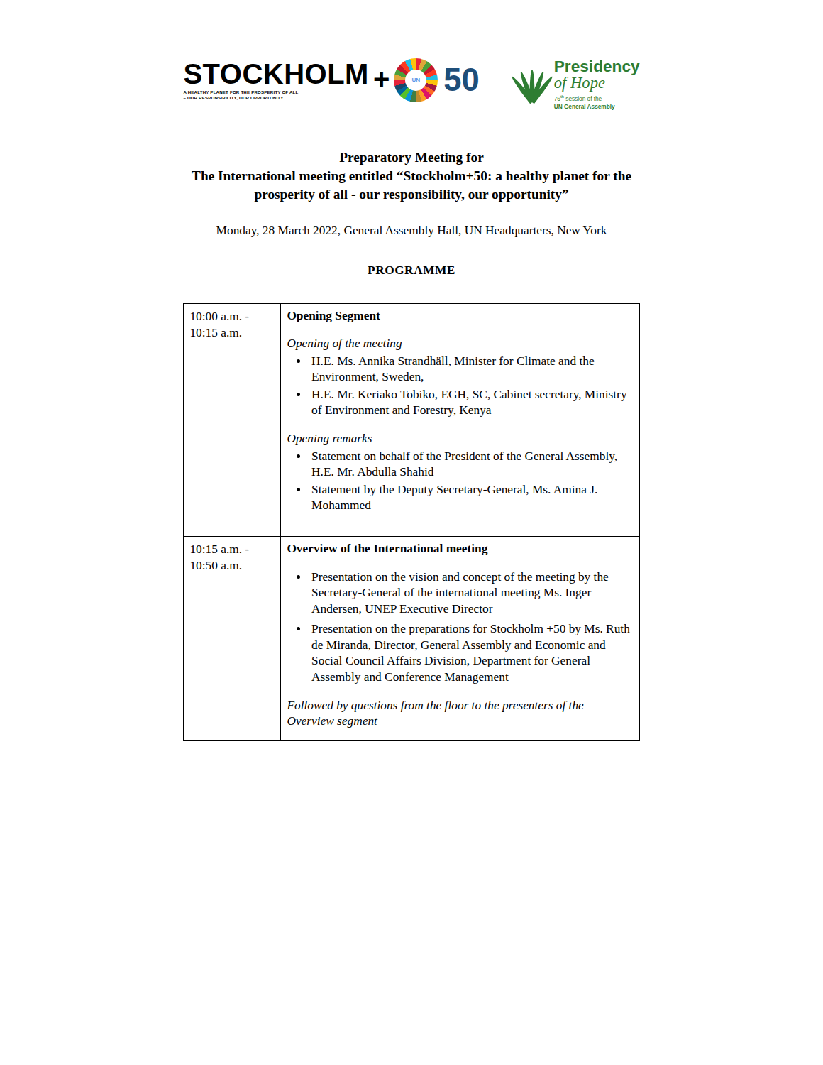STOCKHOLM A HEALTHY PLANET FOR THE PROSPERITY OF ALL
– OUR RESPONSIBILITY, OUR OPPORTUNITY
+
UN
50
Presidency of Hope 76th session of the
UN General Assembly
Preparatory Meeting for
The International meeting entitled “Stockholm+50: a healthy planet for the prosperity of all - our responsibility, our opportunity”
Monday, 28 March 2022, General Assembly Hall, UN Headquarters, New York
PROGRAMME
| 10:00 a.m. - 10:15 a.m. | Opening Segment Opening of the meeting H.E. Ms. Annika Strandhäll, Minister for Climate and the Environment, Sweden, H.E. Mr. Keriako Tobiko, EGH, SC, Cabinet secretary, Ministry of Environment and Forestry, Kenya Opening remarks Statement on behalf of the President of the General Assembly, H.E. Mr. Abdulla Shahid Statement by the Deputy Secretary-General, Ms. Amina J. Mohammed |
| 10:15 a.m. - 10:50 a.m. | Overview of the International meeting Presentation on the vision and concept of the meeting by the Secretary-General of the international meeting Ms. Inger Andersen, UNEP Executive Director Presentation on the preparations for Stockholm +50 by Ms. Ruth de Miranda, Director, General Assembly and Economic and Social Council Affairs Division, Department for General Assembly and Conference Management Followed by questions from the floor to the presenters of the Overview segment |